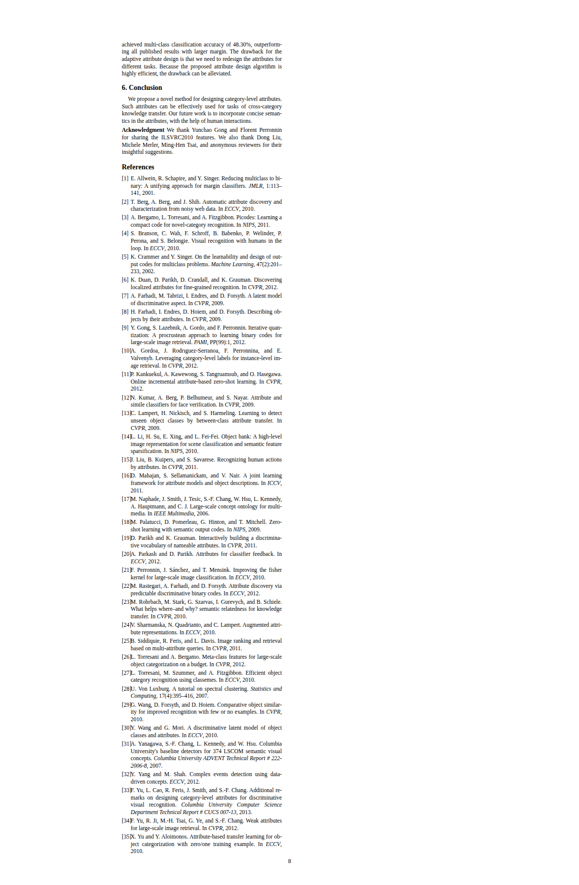achieved multi-class classification accuracy of 48.30%, outperforming all published results with larger margin. The drawback for the adaptive attribute design is that we need to redesign the attributes for different tasks. Because the proposed attribute design algorithm is highly efficient, the drawback can be alleviated.
6. Conclusion
We propose a novel method for designing category-level attributes. Such attributes can be effectively used for tasks of cross-category knowledge transfer. Our future work is to incorporate concise semantics in the attributes, with the help of human interactions.
Acknowledgment We thank Yunchao Gong and Florent Perronnin for sharing the ILSVRC2010 features. We also thank Dong Liu, Michele Merler, Ming-Hen Tsai, and anonymous reviewers for their insightful suggestions.
References
E. Allwein, R. Schapire, and Y. Singer. Reducing multiclass to binary: A unifying approach for margin classifiers. JMLR, 1:113–141, 2001.
T. Berg, A. Berg, and J. Shih. Automatic attribute discovery and characterization from noisy web data. In ECCV, 2010.
A. Bergamo, L. Torresani, and A. Fitzgibbon. Picodes: Learning a compact code for novel-category recognition. In NIPS, 2011.
S. Branson, C. Wah, F. Schroff, B. Babenko, P. Welinder, P. Perona, and S. Belongie. Visual recognition with humans in the loop. In ECCV, 2010.
K. Crammer and Y. Singer. On the learnability and design of output codes for multiclass problems. Machine Learning, 47(2):201–233, 2002.
K. Duan, D. Parikh, D. Crandall, and K. Grauman. Discovering localized attributes for fine-grained recognition. In CVPR, 2012.
A. Farhadi, M. Tabrizi, I. Endres, and D. Forsyth. A latent model of discriminative aspect. In CVPR, 2009.
H. Farhadi, I. Endres, D. Hoiem, and D. Forsyth. Describing objects by their attributes. In CVPR, 2009.
Y. Gong, S. Lazebnik, A. Gordo, and F. Perronnin. Iterative quantization: A procrustean approach to learning binary codes for large-scale image retrieval. PAMI, PP(99):1, 2012.
A. Gordoa, J. Rodrıguez-Serranoa, F. Perronnina, and E. Valvenyb. Leveraging category-level labels for instance-level image retrieval. In CVPR, 2012.
P. Kankuekul, A. Kawewong, S. Tangruamsub, and O. Hasegawa. Online incremental attribute-based zero-shot learning. In CVPR, 2012.
N. Kumar, A. Berg, P. Belhumeur, and S. Nayar. Attribute and simile classifiers for face verification. In CVPR, 2009.
C. Lampert, H. Nickisch, and S. Harmeling. Learning to detect unseen object classes by between-class attribute transfer. In CVPR, 2009.
L. Li, H. Su, E. Xing, and L. Fei-Fei. Object bank: A high-level image representation for scene classification and semantic feature sparsification. In NIPS, 2010.
J. Liu, B. Kuipers, and S. Savarese. Recognizing human actions by attributes. In CVPR, 2011.
D. Mahajan, S. Sellamanickam, and V. Nair. A joint learning framework for attribute models and object descriptions. In ICCV, 2011.
M. Naphade, J. Smith, J. Tesic, S.-F. Chang, W. Hsu, L. Kennedy, A. Hauptmann, and C. J. Large-scale concept ontology for multimedia. In IEEE Multimedia, 2006.
M. Palatucci, D. Pomerleau, G. Hinton, and T. Mitchell. Zero-shot learning with semantic output codes. In NIPS, 2009.
D. Parikh and K. Grauman. Interactively building a discriminative vocabulary of nameable attributes. In CVPR, 2011.
A. Parkash and D. Parikh. Attributes for classifier feedback. In ECCV, 2012.
F. Perronnin, J. Sánchez, and T. Mensink. Improving the fisher kernel for large-scale image classification. In ECCV, 2010.
M. Rastegari, A. Farhadi, and D. Forsyth. Attribute discovery via predictable discriminative binary codes. In ECCV, 2012.
M. Rohrbach, M. Stark, G. Szarvas, I. Gurevych, and B. Schiele. What helps where–and why? semantic relatedness for knowledge transfer. In CVPR, 2010.
V. Sharmanska, N. Quadrianto, and C. Lampert. Augmented attribute representations. In ECCV, 2010.
B. Siddiquie, R. Feris, and L. Davis. Image ranking and retrieval based on multi-attribute queries. In CVPR, 2011.
L. Torresani and A. Bergamo. Meta-class features for large-scale object categorization on a budget. In CVPR, 2012.
L. Torresani, M. Szummer, and A. Fitzgibbon. Efficient object category recognition using classemes. In ECCV, 2010.
U. Von Luxburg. A tutorial on spectral clustering. Statistics and Computing, 17(4):395–416, 2007.
G. Wang, D. Forsyth, and D. Hoiem. Comparative object similarity for improved recognition with few or no examples. In CVPR, 2010.
Y. Wang and G. Mori. A discriminative latent model of object classes and attributes. In ECCV, 2010.
A. Yanagawa, S.-F. Chang, L. Kennedy, and W. Hsu. Columbia University's baseline detectors for 374 LSCOM semantic visual concepts. Columbia University ADVENT Technical Report # 222-2006-8, 2007.
Y. Yang and M. Shah. Complex events detection using data-driven concepts. ECCV, 2012.
F. Yu, L. Cao, R. Feris, J. Smith, and S.-F. Chang. Additional remarks on designing category-level attributes for discriminative visual recognition. Columbia University Computer Science Department Technical Report # CUCS 007-13, 2013.
F. Yu, R. Ji, M.-H. Tsai, G. Ye, and S.-F. Chang. Weak attributes for large-scale image retrieval. In CVPR, 2012.
X. Yu and Y. Aloimonos. Attribute-based transfer learning for object categorization with zero/one training example. In ECCV, 2010.
8